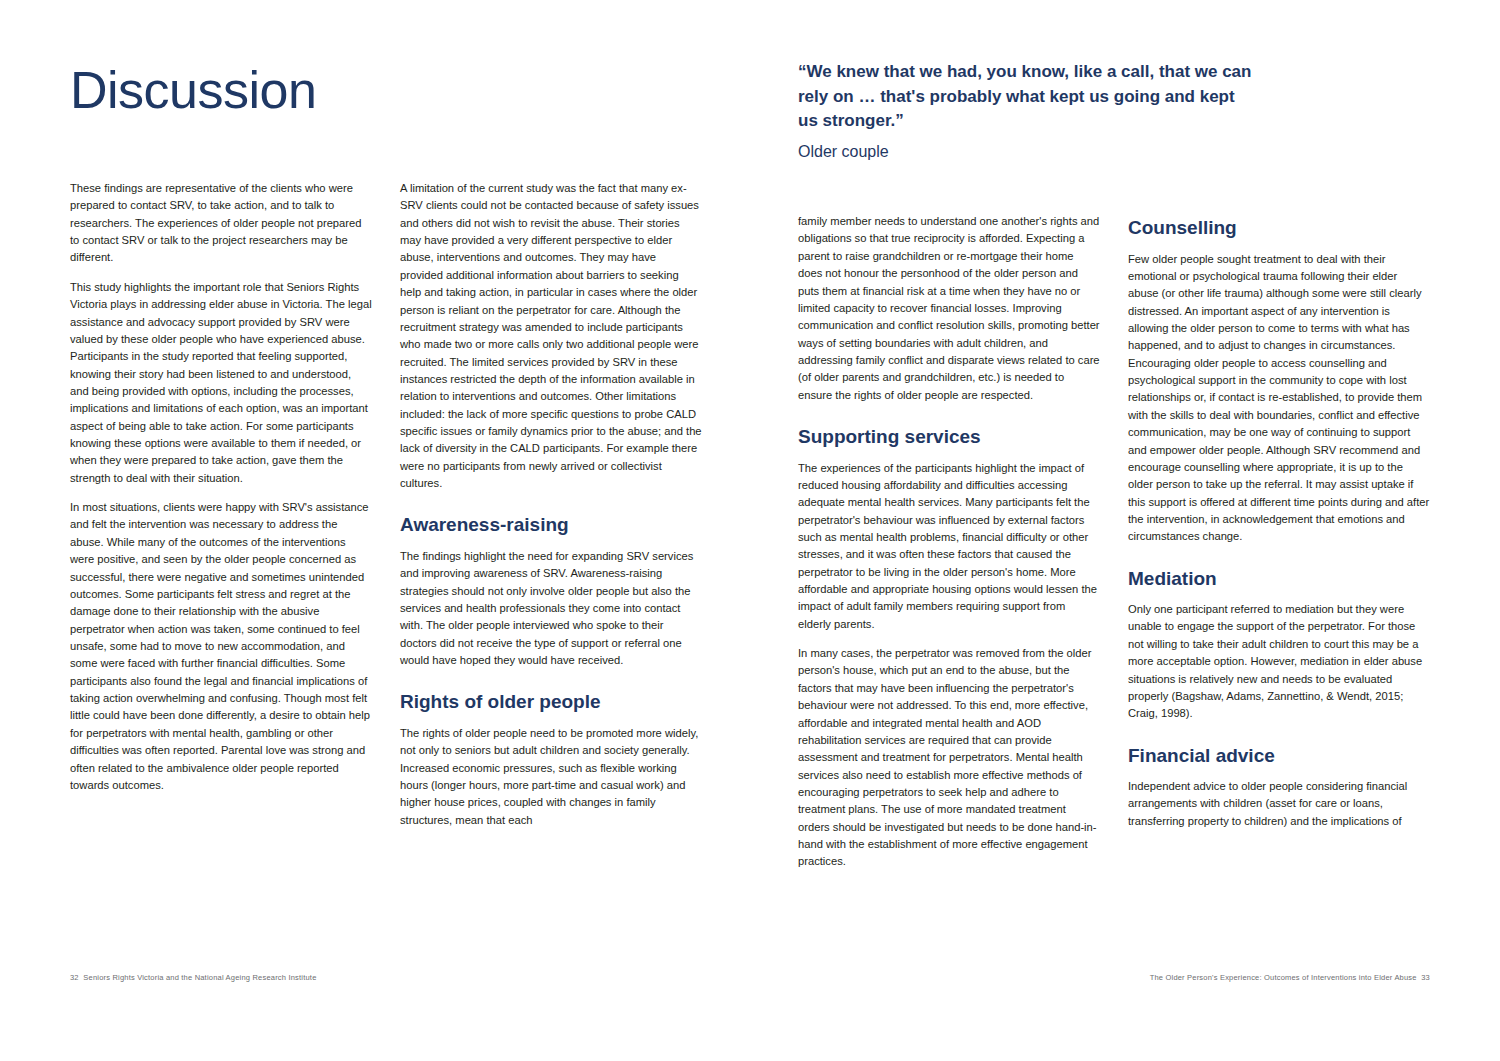Discussion
These findings are representative of the clients who were prepared to contact SRV, to take action, and to talk to researchers. The experiences of older people not prepared to contact SRV or talk to the project researchers may be different.
This study highlights the important role that Seniors Rights Victoria plays in addressing elder abuse in Victoria. The legal assistance and advocacy support provided by SRV were valued by these older people who have experienced abuse. Participants in the study reported that feeling supported, knowing their story had been listened to and understood, and being provided with options, including the processes, implications and limitations of each option, was an important aspect of being able to take action. For some participants knowing these options were available to them if needed, or when they were prepared to take action, gave them the strength to deal with their situation.
In most situations, clients were happy with SRV's assistance and felt the intervention was necessary to address the abuse. While many of the outcomes of the interventions were positive, and seen by the older people concerned as successful, there were negative and sometimes unintended outcomes. Some participants felt stress and regret at the damage done to their relationship with the abusive perpetrator when action was taken, some continued to feel unsafe, some had to move to new accommodation, and some were faced with further financial difficulties. Some participants also found the legal and financial implications of taking action overwhelming and confusing. Though most felt little could have been done differently, a desire to obtain help for perpetrators with mental health, gambling or other difficulties was often reported. Parental love was strong and often related to the ambivalence older people reported towards outcomes.
A limitation of the current study was the fact that many ex-SRV clients could not be contacted because of safety issues and others did not wish to revisit the abuse. Their stories may have provided a very different perspective to elder abuse, interventions and outcomes. They may have provided additional information about barriers to seeking help and taking action, in particular in cases where the older person is reliant on the perpetrator for care. Although the recruitment strategy was amended to include participants who made two or more calls only two additional people were recruited. The limited services provided by SRV in these instances restricted the depth of the information available in relation to interventions and outcomes. Other limitations included: the lack of more specific questions to probe CALD specific issues or family dynamics prior to the abuse; and the lack of diversity in the CALD participants. For example there were no participants from newly arrived or collectivist cultures.
Awareness-raising
The findings highlight the need for expanding SRV services and improving awareness of SRV. Awareness-raising strategies should not only involve older people but also the services and health professionals they come into contact with. The older people interviewed who spoke to their doctors did not receive the type of support or referral one would have hoped they would have received.
Rights of older people
The rights of older people need to be promoted more widely, not only to seniors but adult children and society generally. Increased economic pressures, such as flexible working hours (longer hours, more part-time and casual work) and higher house prices, coupled with changes in family structures, mean that each
32 Seniors Rights Victoria and the National Ageing Research Institute
“We knew that we had, you know, like a call, that we can rely on … that's probably what kept us going and kept us stronger.” Older couple
family member needs to understand one another's rights and obligations so that true reciprocity is afforded. Expecting a parent to raise grandchildren or re-mortgage their home does not honour the personhood of the older person and puts them at financial risk at a time when they have no or limited capacity to recover financial losses. Improving communication and conflict resolution skills, promoting better ways of setting boundaries with adult children, and addressing family conflict and disparate views related to care (of older parents and grandchildren, etc.) is needed to ensure the rights of older people are respected.
Supporting services
The experiences of the participants highlight the impact of reduced housing affordability and difficulties accessing adequate mental health services. Many participants felt the perpetrator's behaviour was influenced by external factors such as mental health problems, financial difficulty or other stresses, and it was often these factors that caused the perpetrator to be living in the older person's home. More affordable and appropriate housing options would lessen the impact of adult family members requiring support from elderly parents.
In many cases, the perpetrator was removed from the older person's house, which put an end to the abuse, but the factors that may have been influencing the perpetrator's behaviour were not addressed. To this end, more effective, affordable and integrated mental health and AOD rehabilitation services are required that can provide assessment and treatment for perpetrators. Mental health services also need to establish more effective methods of encouraging perpetrators to seek help and adhere to treatment plans. The use of more mandated treatment orders should be investigated but needs to be done hand-in-hand with the establishment of more effective engagement practices.
Counselling
Few older people sought treatment to deal with their emotional or psychological trauma following their elder abuse (or other life trauma) although some were still clearly distressed. An important aspect of any intervention is allowing the older person to come to terms with what has happened, and to adjust to changes in circumstances. Encouraging older people to access counselling and psychological support in the community to cope with lost relationships or, if contact is re-established, to provide them with the skills to deal with boundaries, conflict and effective communication, may be one way of continuing to support and empower older people. Although SRV recommend and encourage counselling where appropriate, it is up to the older person to take up the referral. It may assist uptake if this support is offered at different time points during and after the intervention, in acknowledgement that emotions and circumstances change.
Mediation
Only one participant referred to mediation but they were unable to engage the support of the perpetrator. For those not willing to take their adult children to court this may be a more acceptable option. However, mediation in elder abuse situations is relatively new and needs to be evaluated properly (Bagshaw, Adams, Zannettino, & Wendt, 2015; Craig, 1998).
Financial advice
Independent advice to older people considering financial arrangements with children (asset for care or loans, transferring property to children) and the implications of
The Older Person's Experience: Outcomes of Interventions into Elder Abuse 33